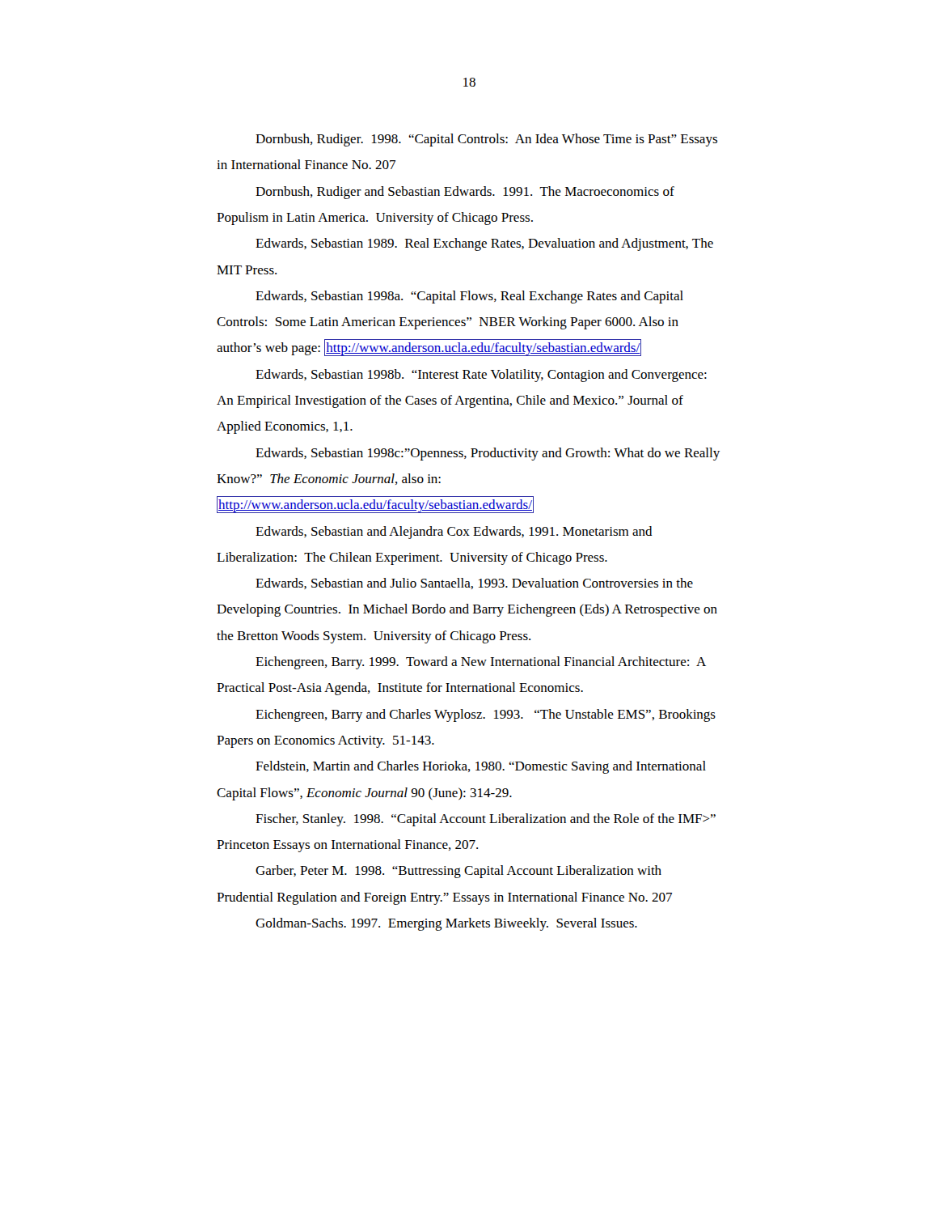18
Dornbush, Rudiger. 1998. “Capital Controls: An Idea Whose Time is Past” Essays in International Finance No. 207
Dornbush, Rudiger and Sebastian Edwards. 1991. The Macroeconomics of Populism in Latin America. University of Chicago Press.
Edwards, Sebastian 1989. Real Exchange Rates, Devaluation and Adjustment, The MIT Press.
Edwards, Sebastian 1998a. “Capital Flows, Real Exchange Rates and Capital Controls: Some Latin American Experiences” NBER Working Paper 6000. Also in author’s web page: http://www.anderson.ucla.edu/faculty/sebastian.edwards/
Edwards, Sebastian 1998b. “Interest Rate Volatility, Contagion and Convergence: An Empirical Investigation of the Cases of Argentina, Chile and Mexico.” Journal of Applied Economics, 1,1.
Edwards, Sebastian 1998c:”Openness, Productivity and Growth: What do we Really Know?” The Economic Journal, also in: http://www.anderson.ucla.edu/faculty/sebastian.edwards/
Edwards, Sebastian and Alejandra Cox Edwards, 1991. Monetarism and Liberalization: The Chilean Experiment. University of Chicago Press.
Edwards, Sebastian and Julio Santaella, 1993. Devaluation Controversies in the Developing Countries. In Michael Bordo and Barry Eichengreen (Eds) A Retrospective on the Bretton Woods System. University of Chicago Press.
Eichengreen, Barry. 1999. Toward a New International Financial Architecture: A Practical Post-Asia Agenda, Institute for International Economics.
Eichengreen, Barry and Charles Wyplosz. 1993. “The Unstable EMS”, Brookings Papers on Economics Activity. 51-143.
Feldstein, Martin and Charles Horioka, 1980. “Domestic Saving and International Capital Flows”, Economic Journal 90 (June): 314-29.
Fischer, Stanley. 1998. “Capital Account Liberalization and the Role of the IMF>” Princeton Essays on International Finance, 207.
Garber, Peter M. 1998. “Buttressing Capital Account Liberalization with Prudential Regulation and Foreign Entry.” Essays in International Finance No. 207
Goldman-Sachs. 1997. Emerging Markets Biweekly. Several Issues.